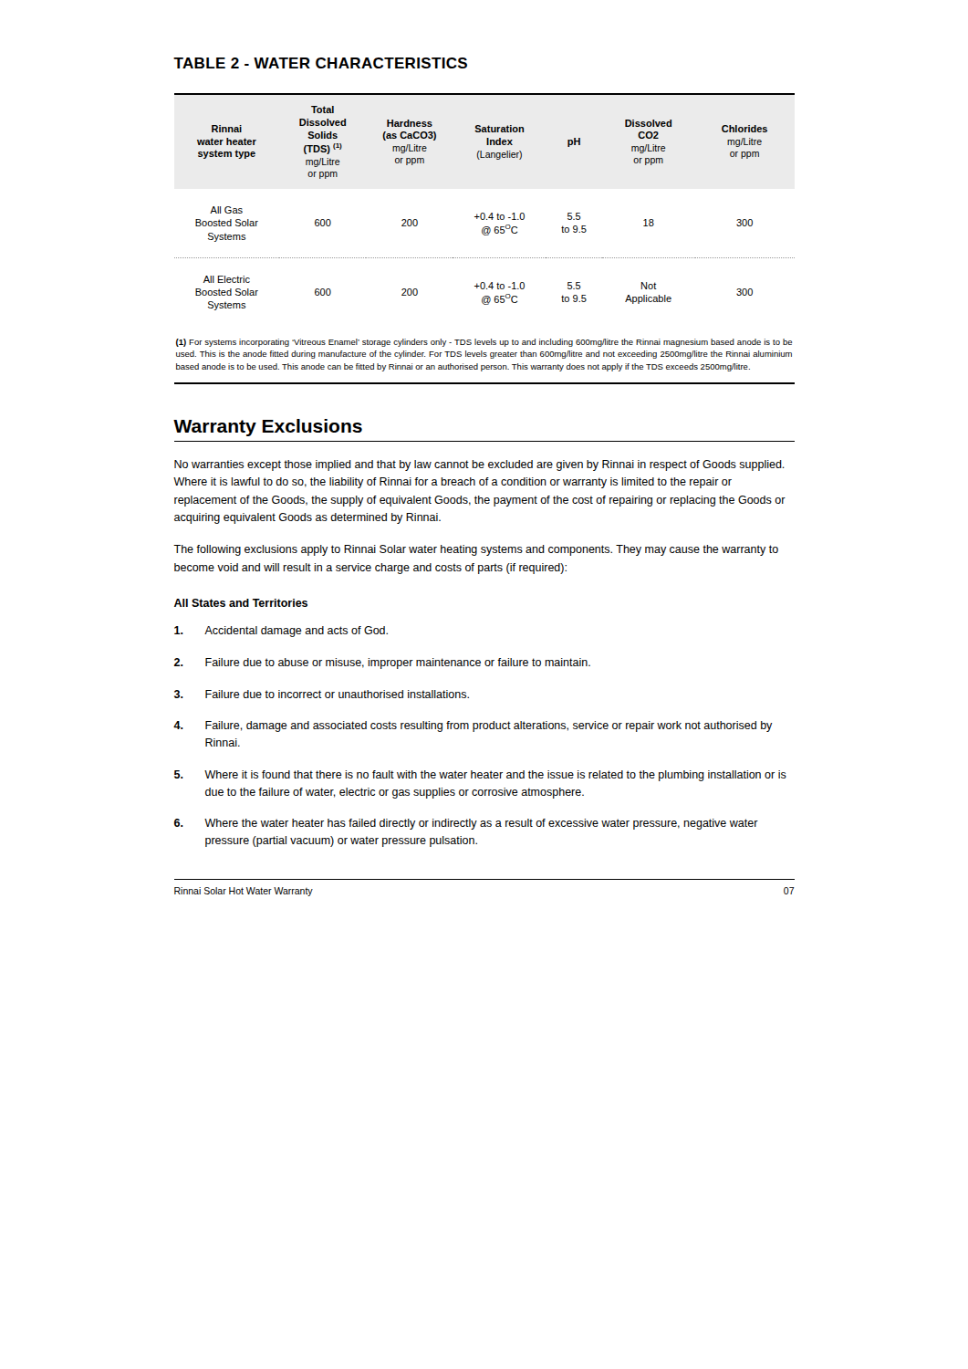TABLE 2 - WATER CHARACTERISTICS
| Rinnai water heater system type | Total Dissolved Solids (TDS) (1) mg/Litre or ppm | Hardness (as CaCO3) mg/Litre or ppm | Saturation Index (Langelier) | pH | Dissolved CO2 mg/Litre or ppm | Chlorides mg/Litre or ppm |
| --- | --- | --- | --- | --- | --- | --- |
| All Gas Boosted Solar Systems | 600 | 200 | +0.4 to -1.0 @ 65 O C | 5.5 to 9.5 | 18 | 300 |
| All Electric Boosted Solar Systems | 600 | 200 | +0.4 to -1.0 @ 65 O C | 5.5 to 9.5 | Not Applicable | 300 |
(1) For systems incorporating ‘Vitreous Enamel’ storage cylinders only - TDS levels up to and including 600mg/litre the Rinnai magnesium based anode is to be used. This is the anode fitted during manufacture of the cylinder. For TDS levels greater than 600mg/litre and not exceeding 2500mg/litre the Rinnai aluminium based anode is to be used. This anode can be fitted by Rinnai or an authorised person. This warranty does not apply if the TDS exceeds 2500mg/litre.
Warranty Exclusions
No warranties except those implied and that by law cannot be excluded are given by Rinnai in respect of Goods supplied. Where it is lawful to do so, the liability of Rinnai for a breach of a condition or warranty is limited to the repair or replacement of the Goods, the supply of equivalent Goods, the payment of the cost of repairing or replacing the Goods or acquiring equivalent Goods as determined by Rinnai.
The following exclusions apply to Rinnai Solar water heating systems and components. They may cause the warranty to become void and will result in a service charge and costs of parts (if required):
All States and Territories
Accidental damage and acts of God.
Failure due to abuse or misuse, improper maintenance or failure to maintain.
Failure due to incorrect or unauthorised installations.
Failure, damage and associated costs resulting from product alterations, service or repair work not authorised by Rinnai.
Where it is found that there is no fault with the water heater and the issue is related to the plumbing installation or is due to the failure of water, electric or gas supplies or corrosive atmosphere.
Where the water heater has failed directly or indirectly as a result of excessive water pressure, negative water pressure (partial vacuum) or water pressure pulsation.
Rinnai Solar Hot Water Warranty 07